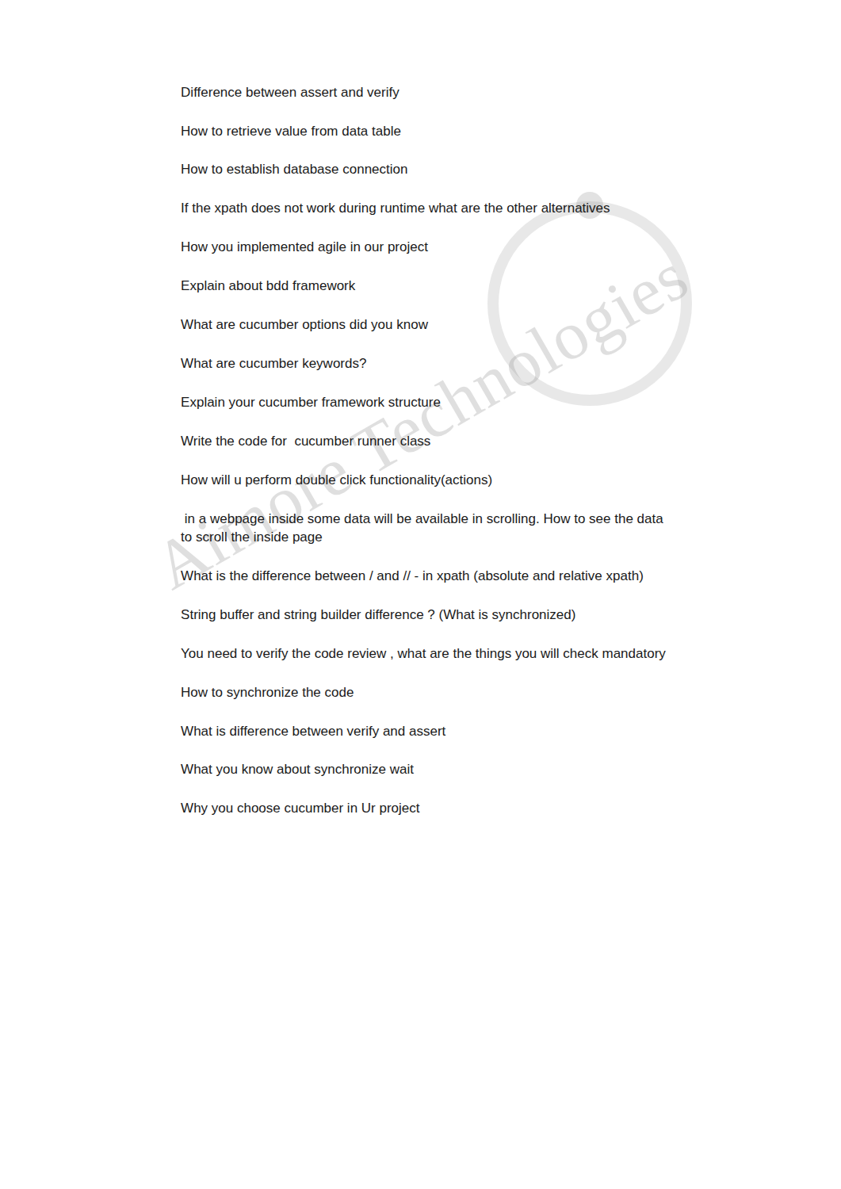Aimore Technologies
Difference between assert and verify
How to retrieve value from data table
How to establish database connection
If the xpath does not work during runtime what are the other alternatives
How you implemented agile in our project
Explain about bdd framework
What are cucumber options did you know
What are cucumber keywords?
Explain your cucumber framework structure
Write the code for cucumber runner class
How will u perform double click functionality(actions)
in a webpage inside some data will be available in scrolling. How to see the data to scroll the inside page
What is the difference between / and // - in xpath (absolute and relative xpath)
String buffer and string builder difference ? (What is synchronized)
You need to verify the code review , what are the things you will check mandatory
How to synchronize the code
What is difference between verify and assert
What you know about synchronize wait
Why you choose cucumber in Ur project